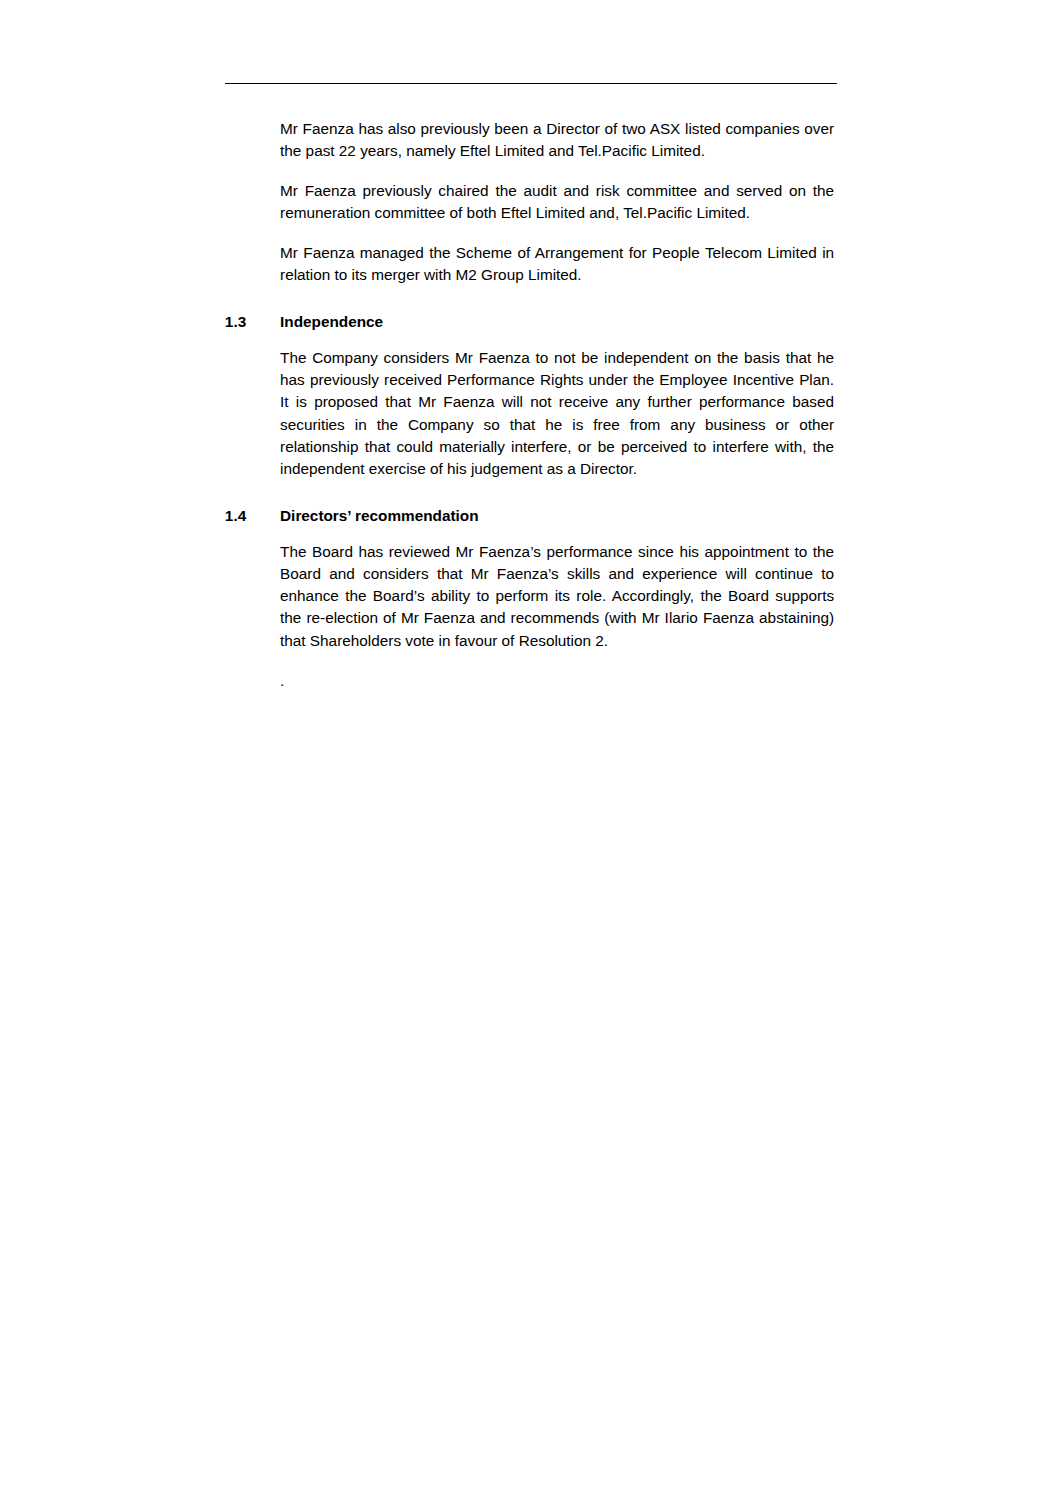Mr Faenza has also previously been a Director of two ASX listed companies over the past 22 years, namely Eftel Limited and Tel.Pacific Limited.
Mr Faenza previously chaired the audit and risk committee and served on the remuneration committee of both Eftel Limited and, Tel.Pacific Limited.
Mr Faenza managed the Scheme of Arrangement for People Telecom Limited in relation to its merger with M2 Group Limited.
1.3 Independence
The Company considers Mr Faenza to not be independent on the basis that he has previously received Performance Rights under the Employee Incentive Plan. It is proposed that Mr Faenza will not receive any further performance based securities in the Company so that he is free from any business or other relationship that could materially interfere, or be perceived to interfere with, the independent exercise of his judgement as a Director.
1.4 Directors’ recommendation
The Board has reviewed Mr Faenza’s performance since his appointment to the Board and considers that Mr Faenza’s skills and experience will continue to enhance the Board’s ability to perform its role. Accordingly, the Board supports the re-election of Mr Faenza and recommends (with Mr Ilario Faenza abstaining) that Shareholders vote in favour of Resolution 2.
.